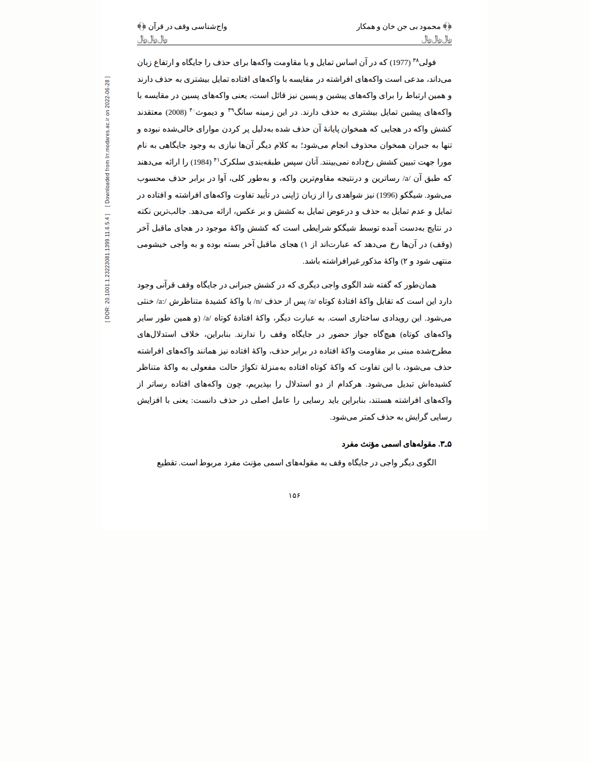[ DOR: 20.1001.1.23223081.1399.11.6.5.4 ] [ Downloaded from lrr.modares.ac.ir on 2022-06-28 ]
﴿﴾ محمود بی جن خان و همکار
واج‌شناسی وقف در قرآن ﴿﴾
﷼﷼﷼ ﷼﷼﷼
فولی۳۸ (1977) که در آن اساس تمایل و یا مقاومت واکه‌ها برای حذف را جایگاه و ارتفاع زبان می‌داند، مدعی است واکه‌های افراشته در مقایسه با واکه‌های افتاده تمایل بیشتری به حذف دارند و همین ارتباط را برای واکه‌های پیشین و پسین نیز قائل است، یعنی واکه‌های پسین در مقایسه با واکه‌های پیشین تمایل بیشتری به حذف دارند. در این زمینه سانگ۳۹ و دیموث۴۰ (2008) معتقدند کشش واکه در هجایی که همخوان پایانهٔ آن حذف شده به‌دلیل پر کردن موارای خالی‌شده نبوده و تنها به جبران همخوان محذوف انجام می‌شود؛ به کلام دیگر آن‌ها نیازی به وجود جایگاهی به نام مورا جهت تبیین کشش رخ‌داده نمی‌بینند. آنان سپس طبقه‌بندی سلکرک۴۱ (1984) را ارائه می‌دهند که طبق آن /a/ رساترین و درنتیجه مقاوم‌ترین واکه، و به‌طور کلی، آوا در برابر حذف محسوب می‌شود. شیگکو (1996) نیز شواهدی را از زبان ژاپنی در تأیید تفاوت واکه‌های افراشته و افتاده در تمایل و عدم تمایل به حذف و درعوض تمایل به کشش و بر عکس، ارائه می‌دهد. جالب‌ترین نکته در نتایج به‌دست آمده توسط شیگکو شرایطی است که کشش واکهٔ موجود در هجای ماقبل آخر (وقف) در آن‌ها رخ می‌دهد که عبارت‌اند از ۱) هجای ماقبل آخر بسته بوده و به واجی خیشومی منتهی شود و ۲) واکهٔ مذکور غیرافراشته باشد.
همان‌طور که گفته شد الگوی واجی دیگری که در کشش جبرانی در جایگاه وقف قرآنی وجود دارد این است که تقابل واکهٔ افتادهٔ کوتاه /a/ پس از حذف /n/ با واکهٔ کشیدهٔ متناظرش /a:/ خنثی می‌شود. این رویدادی ساختاری است. به عبارت دیگر، واکهٔ افتادهٔ کوتاه /a/ (و همین طور سایر واکه‌های کوتاه) هیچ‌گاه جواز حضور در جایگاه وقف را ندارند. بنابراین، خلاف استدلال‌های مطرح‌شده مبنی بر مقاومت واکهٔ افتاده در برابر حذف، واکهٔ افتاده نیز همانند واکه‌های افراشته حذف می‌شود، با این تفاوت که واکهٔ کوتاه افتاده به‌منزلهٔ تکواژ حالت مفعولی به واکهٔ متناظر کشیده‌اش تبدیل می‌شود. هرکدام از دو استدلال را بپذیریم، چون واکه‌های افتاده رساتر از واکه‌های افراشته هستند، بنابراین باید رسایی را عامل اصلی در حذف دانست: یعنی با افزایش رسایی گرایش به حذف کمتر می‌شود.
۵ـ۳. مقوله‌های اسمی مؤنث مفرد
الگوی دیگر واجی در جایگاه وقف به مقوله‌های اسمی مؤنث مفرد مربوط است. تقطیع
۱۵۶